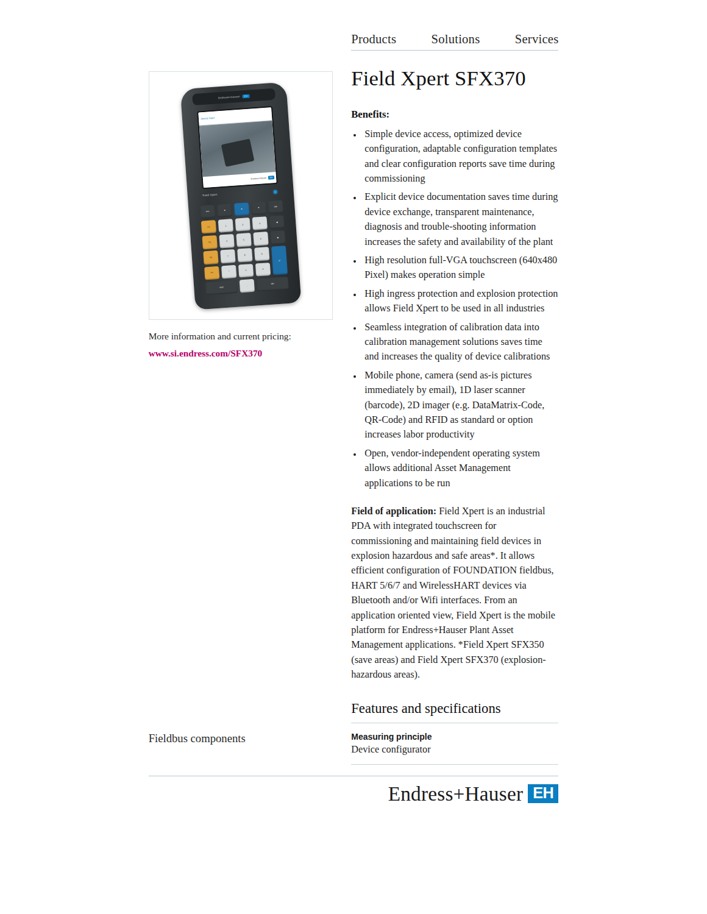Products Solutions Services
Endress+Hauser EH
Device Xpert
Endress+Hauser EH
Field Xpert
esc
▲
●
▼
tab
F1
1
2
3
◀
F2
4
5
6
▶
F3
7
8
9
⏎
F4
*
0
#
shift
.
del
More information and current pricing: www.si.endress.com/SFX370
Field Xpert SFX370
Benefits:
Simple device access, optimized device configuration, adaptable configuration templates and clear configuration reports save time during commissioning
Explicit device documentation saves time during device exchange, transparent maintenance, diagnosis and trouble-shooting information increases the safety and availability of the plant
High resolution full-VGA touchscreen (640x480 Pixel) makes operation simple
High ingress protection and explosion protection allows Field Xpert to be used in all industries
Seamless integration of calibration data into calibration management solutions saves time and increases the quality of device calibrations
Mobile phone, camera (send as-is pictures immediately by email), 1D laser scanner (barcode), 2D imager (e.g. DataMatrix-Code, QR-Code) and RFID as standard or option increases labor productivity
Open, vendor-independent operating system allows additional Asset Management applications to be run
Field of application: Field Xpert is an industrial PDA with integrated touchscreen for commissioning and maintaining field devices in explosion hazardous and safe areas*. It allows efficient configuration of FOUNDATION fieldbus, HART 5/6/7 and WirelessHART devices via Bluetooth and/or Wifi interfaces. From an application oriented view, Field Xpert is the mobile platform for Endress+Hauser Plant Asset Management applications. *Field Xpert SFX350 (save areas) and Field Xpert SFX370 (explosion-hazardous areas).
Features and specifications
Fieldbus components
Measuring principle
Device configurator
Endress+Hauser EH